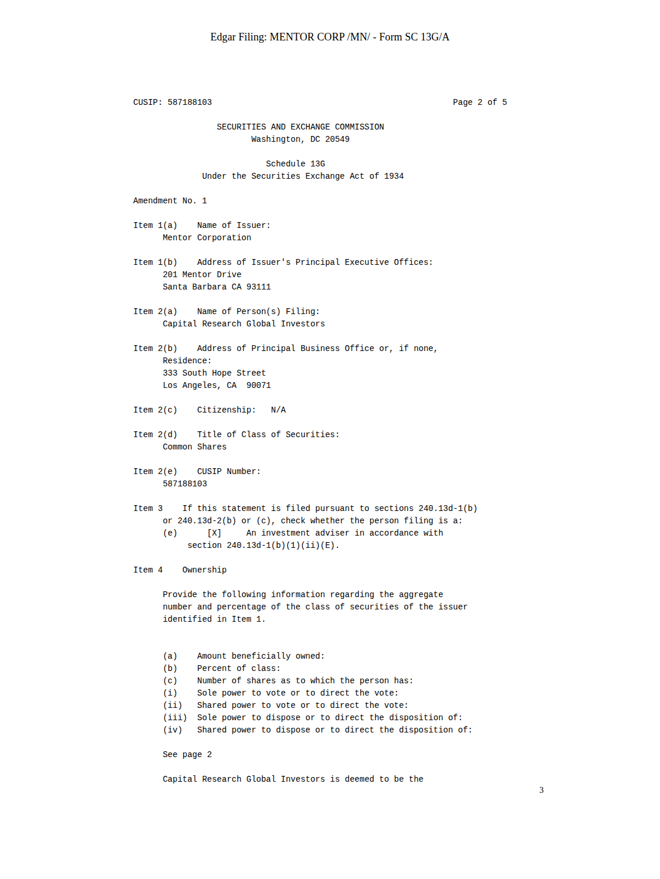Edgar Filing: MENTOR CORP /MN/ - Form SC 13G/A
CUSIP: 587188103                                                 Page 2 of 5

                 SECURITIES AND EXCHANGE COMMISSION
                        Washington, DC 20549

                           Schedule 13G
              Under the Securities Exchange Act of 1934

Amendment No. 1

Item 1(a)    Name of Issuer:
      Mentor Corporation

Item 1(b)    Address of Issuer's Principal Executive Offices:
      201 Mentor Drive
      Santa Barbara CA 93111

Item 2(a)    Name of Person(s) Filing:
      Capital Research Global Investors

Item 2(b)    Address of Principal Business Office or, if none,
      Residence:
      333 South Hope Street
      Los Angeles, CA  90071

Item 2(c)    Citizenship:   N/A

Item 2(d)    Title of Class of Securities:
      Common Shares

Item 2(e)    CUSIP Number:
      587188103

Item 3    If this statement is filed pursuant to sections 240.13d-1(b)
      or 240.13d-2(b) or (c), check whether the person filing is a:
      (e)      [X]     An investment adviser in accordance with
           section 240.13d-1(b)(1)(ii)(E).

Item 4    Ownership

      Provide the following information regarding the aggregate
      number and percentage of the class of securities of the issuer
      identified in Item 1.


      (a)    Amount beneficially owned:
      (b)    Percent of class:
      (c)    Number of shares as to which the person has:
      (i)    Sole power to vote or to direct the vote:
      (ii)   Shared power to vote or to direct the vote:
      (iii)  Sole power to dispose or to direct the disposition of:
      (iv)   Shared power to dispose or to direct the disposition of:

      See page 2

      Capital Research Global Investors is deemed to be the
3